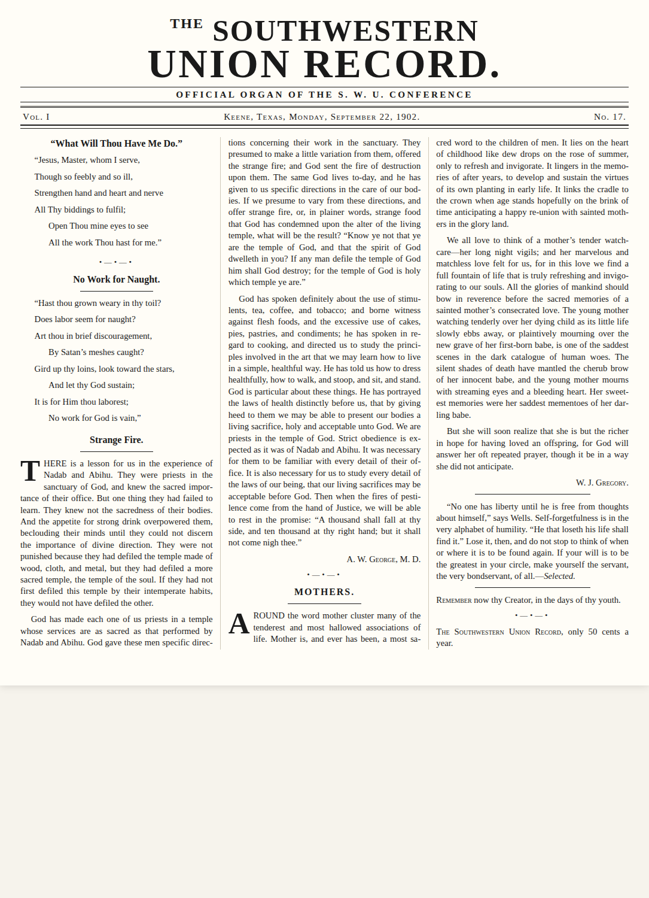The Southwestern
Union Record.
Official Organ of the S. W. U. Conference
Vol. I Keene, Texas, Monday, September 22, 1902. No. 17.
“What Will Thou Have Me Do.”
“Jesus, Master, whom I serve,
Though so feebly and so ill,
Strengthen hand and heart and nerve
All Thy biddings to fulfil;
Open Thou mine eyes to see
All the work Thou hast for me.”
•—•—•
No Work for Naught.
“Hast thou grown weary in thy toil?
Does labor seem for naught?
Art thou in brief discouragement,
By Satan’s meshes caught?
Gird up thy loins, look toward the stars,
And let thy God sustain;
It is for Him thou laborest;
No work for God is vain,”
Strange Fire.
THERE is a lesson for us in the experience of Nadab and Abihu. They were priests in the sanctuary of God, and knew the sacred importance of their office. But one thing they had failed to learn. They knew not the sacredness of their bodies. And the appetite for strong drink overpowered them, beclouding their minds until they could not discern the importance of divine direction. They were not punished because they had defiled the temple made of wood, cloth, and metal, but they had defiled a more sacred temple, the temple of the soul. If they had not first defiled this temple by their intemperate habits, they would not have defiled the other.
God has made each one of us priests in a temple whose services are as sacred as that performed by Nadab and Abihu. God gave these men specific directions concerning their work in the sanctuary. They presumed to make a little variation from them, offered the strange fire; and God sent the fire of destruction upon them. The same God lives to-day, and he has given to us specific directions in the care of our bodies. If we presume to vary from these directions, and offer strange fire, or, in plainer words, strange food that God has condemned upon the alter of the living temple, what will be the result? “Know ye not that ye are the temple of God, and that the spirit of God dwelleth in you? If any man defile the temple of God him shall God destroy; for the temple of God is holy which temple ye are.”
God has spoken definitely about the use of stimulents, tea, coffee, and tobacco; and borne witness against flesh foods, and the excessive use of cakes, pies, pastries, and condiments; he has spoken in regard to cooking, and directed us to study the principles involved in the art that we may learn how to live in a simple, healthful way. He has told us how to dress healthfully, how to walk, and stoop, and sit, and stand. God is particular about these things. He has portrayed the laws of health distinctly before us, that by giving heed to them we may be able to present our bodies a living sacrifice, holy and acceptable unto God. We are priests in the temple of God. Strict obedience is expected as it was of Nadab and Abihu. It was necessary for them to be familiar with every detail of their office. It is also necessary for us to study every detail of the laws of our being, that our living sacrifices may be acceptable before God. Then when the fires of pestilence come from the hand of Justice, we will be able to rest in the promise: “A thousand shall fall at thy side, and ten thousand at thy right hand; but it shall not come nigh thee.”
A. W. George, M. D.
•—•—•
Mothers.
AROUND the word mother cluster many of the tenderest and most hallowed associations of life. Mother is, and ever has been, a most sacred word to the children of men. It lies on the heart of childhood like dew drops on the rose of summer, only to refresh and invigorate. It lingers in the memories of after years, to develop and sustain the virtues of its own planting in early life. It links the cradle to the crown when age stands hopefully on the brink of time anticipating a happy re-union with sainted mothers in the glory land.
We all love to think of a mother’s tender watch-care—her long night vigils; and her marvelous and matchless love felt for us, for in this love we find a full fountain of life that is truly refreshing and invigorating to our souls. All the glories of mankind should bow in reverence before the sacred memories of a sainted mother’s consecrated love. The young mother watching tenderly over her dying child as its little life slowly ebbs away, or plaintively mourning over the new grave of her first-born babe, is one of the saddest scenes in the dark catalogue of human woes. The silent shades of death have mantled the cherub brow of her innocent babe, and the young mother mourns with streaming eyes and a bleeding heart. Her sweetest memories were her saddest mementoes of her darling babe.
But she will soon realize that she is but the richer in hope for having loved an offspring, for God will answer her oft repeated prayer, though it be in a way she did not anticipate.
W. J. Gregory.
“No one has liberty until he is free from thoughts about himself,” says Wells. Self-forgetfulness is in the very alphabet of humility. “He that loseth his life shall find it.” Lose it, then, and do not stop to think of when or where it is to be found again. If your will is to be the greatest in your circle, make yourself the servant, the very bondservant, of all.—Selected.
Remember now thy Creator, in the days of thy youth.
•—•—•
The Southwestern Union Record, only 50 cents a year.